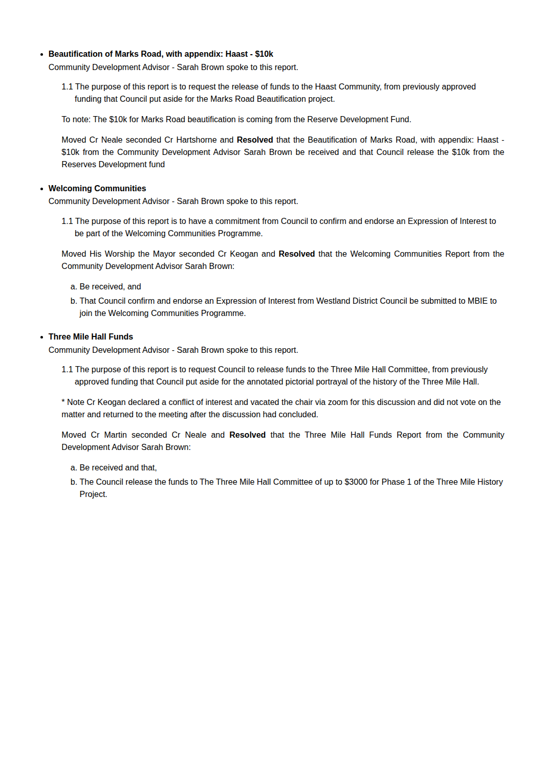Beautification of Marks Road, with appendix: Haast - $10k
Community Development Advisor - Sarah Brown spoke to this report.
1.1 The purpose of this report is to request the release of funds to the Haast Community, from previously approved funding that Council put aside for the Marks Road Beautification project.
To note: The $10k for Marks Road beautification is coming from the Reserve Development Fund.
Moved Cr Neale seconded Cr Hartshorne and Resolved that the Beautification of Marks Road, with appendix: Haast - $10k from the Community Development Advisor Sarah Brown be received and that Council release the $10k from the Reserves Development fund
Welcoming Communities
Community Development Advisor - Sarah Brown spoke to this report.
1.1 The purpose of this report is to have a commitment from Council to confirm and endorse an Expression of Interest to be part of the Welcoming Communities Programme.
Moved His Worship the Mayor seconded Cr Keogan and Resolved that the Welcoming Communities Report from the Community Development Advisor Sarah Brown:
Be received, and
That Council confirm and endorse an Expression of Interest from Westland District Council be submitted to MBIE to join the Welcoming Communities Programme.
Three Mile Hall Funds
Community Development Advisor - Sarah Brown spoke to this report.
1.1 The purpose of this report is to request Council to release funds to the Three Mile Hall Committee, from previously approved funding that Council put aside for the annotated pictorial portrayal of the history of the Three Mile Hall.
* Note Cr Keogan declared a conflict of interest and vacated the chair via zoom for this discussion and did not vote on the matter and returned to the meeting after the discussion had concluded.
Moved Cr Martin seconded Cr Neale and Resolved that the Three Mile Hall Funds Report from the Community Development Advisor Sarah Brown:
Be received and that,
The Council release the funds to The Three Mile Hall Committee of up to $3000 for Phase 1 of the Three Mile History Project.